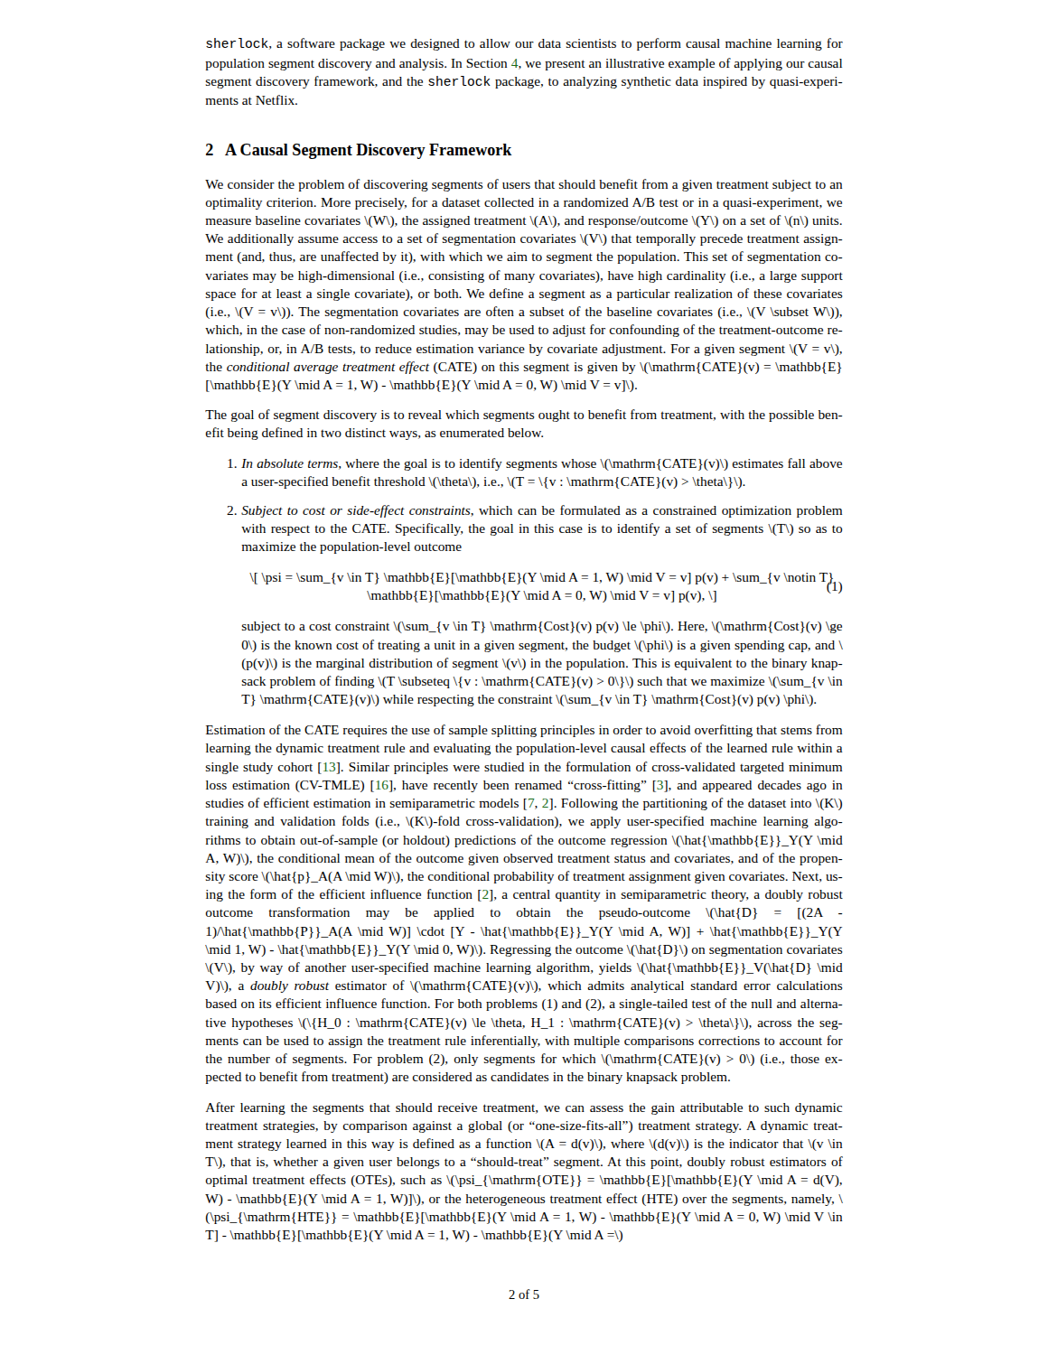sherlock, a software package we designed to allow our data scientists to perform causal machine learning for population segment discovery and analysis. In Section 4, we present an illustrative example of applying our causal segment discovery framework, and the sherlock package, to analyzing synthetic data inspired by quasi-experiments at Netflix.
2 A Causal Segment Discovery Framework
We consider the problem of discovering segments of users that should benefit from a given treatment subject to an optimality criterion. More precisely, for a dataset collected in a randomized A/B test or in a quasi-experiment, we measure baseline covariates \(W\), the assigned treatment \(A\), and response/outcome \(Y\) on a set of \(n\) units. We additionally assume access to a set of segmentation covariates \(V\) that temporally precede treatment assignment (and, thus, are unaffected by it), with which we aim to segment the population. This set of segmentation covariates may be high-dimensional (i.e., consisting of many covariates), have high cardinality (i.e., a large support space for at least a single covariate), or both. We define a segment as a particular realization of these covariates (i.e., \(V = v\)). The segmentation covariates are often a subset of the baseline covariates (i.e., \(V \subset W\)), which, in the case of non-randomized studies, may be used to adjust for confounding of the treatment-outcome relationship, or, in A/B tests, to reduce estimation variance by covariate adjustment. For a given segment \(V = v\), the conditional average treatment effect (CATE) on this segment is given by \(\mathrm{CATE}(v) = \mathbb{E}[\mathbb{E}(Y \mid A = 1, W) - \mathbb{E}(Y \mid A = 0, W) \mid V = v]\).
The goal of segment discovery is to reveal which segments ought to benefit from treatment, with the possible benefit being defined in two distinct ways, as enumerated below.
In absolute terms, where the goal is to identify segments whose \(\mathrm{CATE}(v)\) estimates fall above a user-specified benefit threshold \(\theta\), i.e., \(T = \{v : \mathrm{CATE}(v) > \theta\}\).
Subject to cost or side-effect constraints, which can be formulated as a constrained optimization problem with respect to the CATE. Specifically, the goal in this case is to identify a set of segments \(T\) so as to maximize the population-level outcome \[ \psi = \sum_{v \in T} \mathbb{E}[\mathbb{E}(Y \mid A = 1, W) \mid V = v] p(v) + \sum_{v \notin T} \mathbb{E}[\mathbb{E}(Y \mid A = 0, W) \mid V = v] p(v), \] (1) subject to a cost constraint \(\sum_{v \in T} \mathrm{Cost}(v) p(v) \le \phi\). Here, \(\mathrm{Cost}(v) \ge 0\) is the known cost of treating a unit in a given segment, the budget \(\phi\) is a given spending cap, and \(p(v)\) is the marginal distribution of segment \(v\) in the population. This is equivalent to the binary knapsack problem of finding \(T \subseteq \{v : \mathrm{CATE}(v) > 0\}\) such that we maximize \(\sum_{v \in T} \mathrm{CATE}(v)\) while respecting the constraint \(\sum_{v \in T} \mathrm{Cost}(v) p(v) \phi\).
Estimation of the CATE requires the use of sample splitting principles in order to avoid overfitting that stems from learning the dynamic treatment rule and evaluating the population-level causal effects of the learned rule within a single study cohort [13]. Similar principles were studied in the formulation of cross-validated targeted minimum loss estimation (CV-TMLE) [16], have recently been renamed “cross-fitting” [3], and appeared decades ago in studies of efficient estimation in semiparametric models [7, 2]. Following the partitioning of the dataset into \(K\) training and validation folds (i.e., \(K\)-fold cross-validation), we apply user-specified machine learning algorithms to obtain out-of-sample (or holdout) predictions of the outcome regression \(\hat{\mathbb{E}}_Y(Y \mid A, W)\), the conditional mean of the outcome given observed treatment status and covariates, and of the propensity score \(\hat{p}_A(A \mid W)\), the conditional probability of treatment assignment given covariates. Next, using the form of the efficient influence function [2], a central quantity in semiparametric theory, a doubly robust outcome transformation may be applied to obtain the pseudo-outcome \(\hat{D} = [(2A - 1)/\hat{\mathbb{P}}_A(A \mid W)] \cdot [Y - \hat{\mathbb{E}}_Y(Y \mid A, W)] + \hat{\mathbb{E}}_Y(Y \mid 1, W) - \hat{\mathbb{E}}_Y(Y \mid 0, W)\). Regressing the outcome \(\hat{D}\) on segmentation covariates \(V\), by way of another user-specified machine learning algorithm, yields \(\hat{\mathbb{E}}_V(\hat{D} \mid V)\), a doubly robust estimator of \(\mathrm{CATE}(v)\), which admits analytical standard error calculations based on its efficient influence function. For both problems (1) and (2), a single-tailed test of the null and alternative hypotheses \(\{H_0 : \mathrm{CATE}(v) \le \theta, H_1 : \mathrm{CATE}(v) > \theta\}\), across the segments can be used to assign the treatment rule inferentially, with multiple comparisons corrections to account for the number of segments. For problem (2), only segments for which \(\mathrm{CATE}(v) > 0\) (i.e., those expected to benefit from treatment) are considered as candidates in the binary knapsack problem.
After learning the segments that should receive treatment, we can assess the gain attributable to such dynamic treatment strategies, by comparison against a global (or “one-size-fits-all”) treatment strategy. A dynamic treatment strategy learned in this way is defined as a function \(A = d(v)\), where \(d(v)\) is the indicator that \(v \in T\), that is, whether a given user belongs to a “should-treat” segment. At this point, doubly robust estimators of optimal treatment effects (OTEs), such as \(\psi_{\mathrm{OTE}} = \mathbb{E}[\mathbb{E}(Y \mid A = d(V), W) - \mathbb{E}(Y \mid A = 1, W)]\), or the heterogeneous treatment effect (HTE) over the segments, namely, \(\psi_{\mathrm{HTE}} = \mathbb{E}[\mathbb{E}(Y \mid A = 1, W) - \mathbb{E}(Y \mid A = 0, W) \mid V \in T] - \mathbb{E}[\mathbb{E}(Y \mid A = 1, W) - \mathbb{E}(Y \mid A =\)
2 of 5